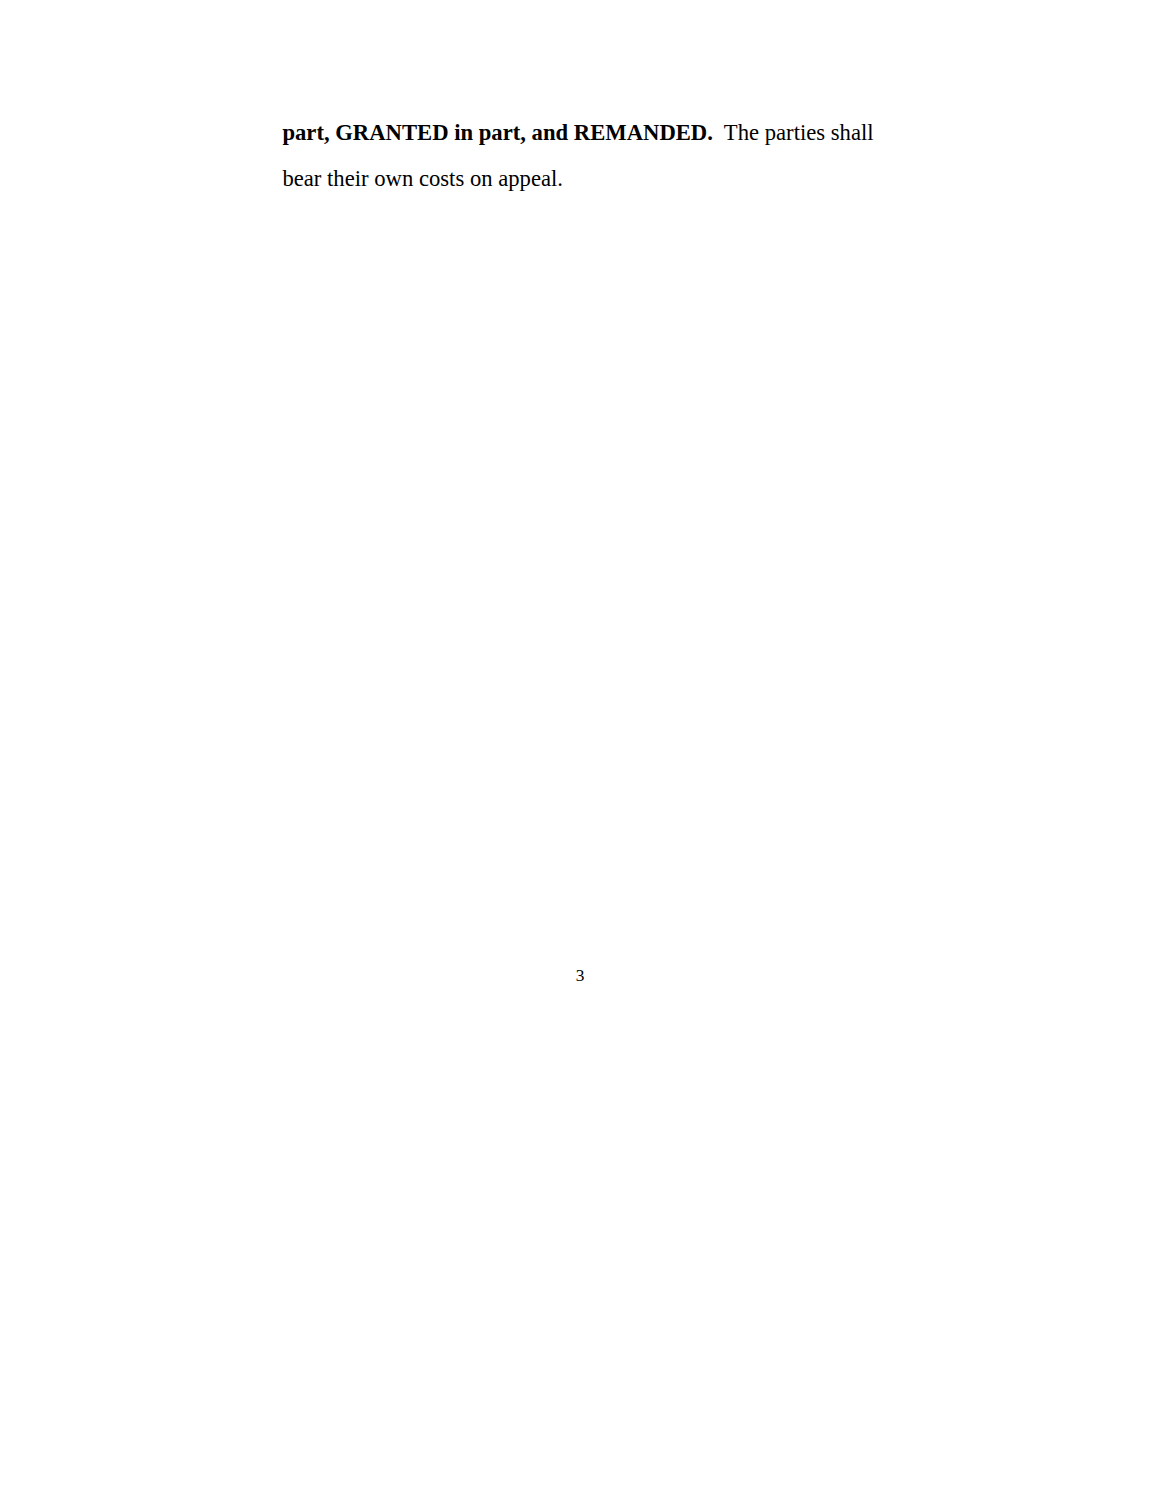part, GRANTED in part, and REMANDED. The parties shall bear their own costs on appeal.
3